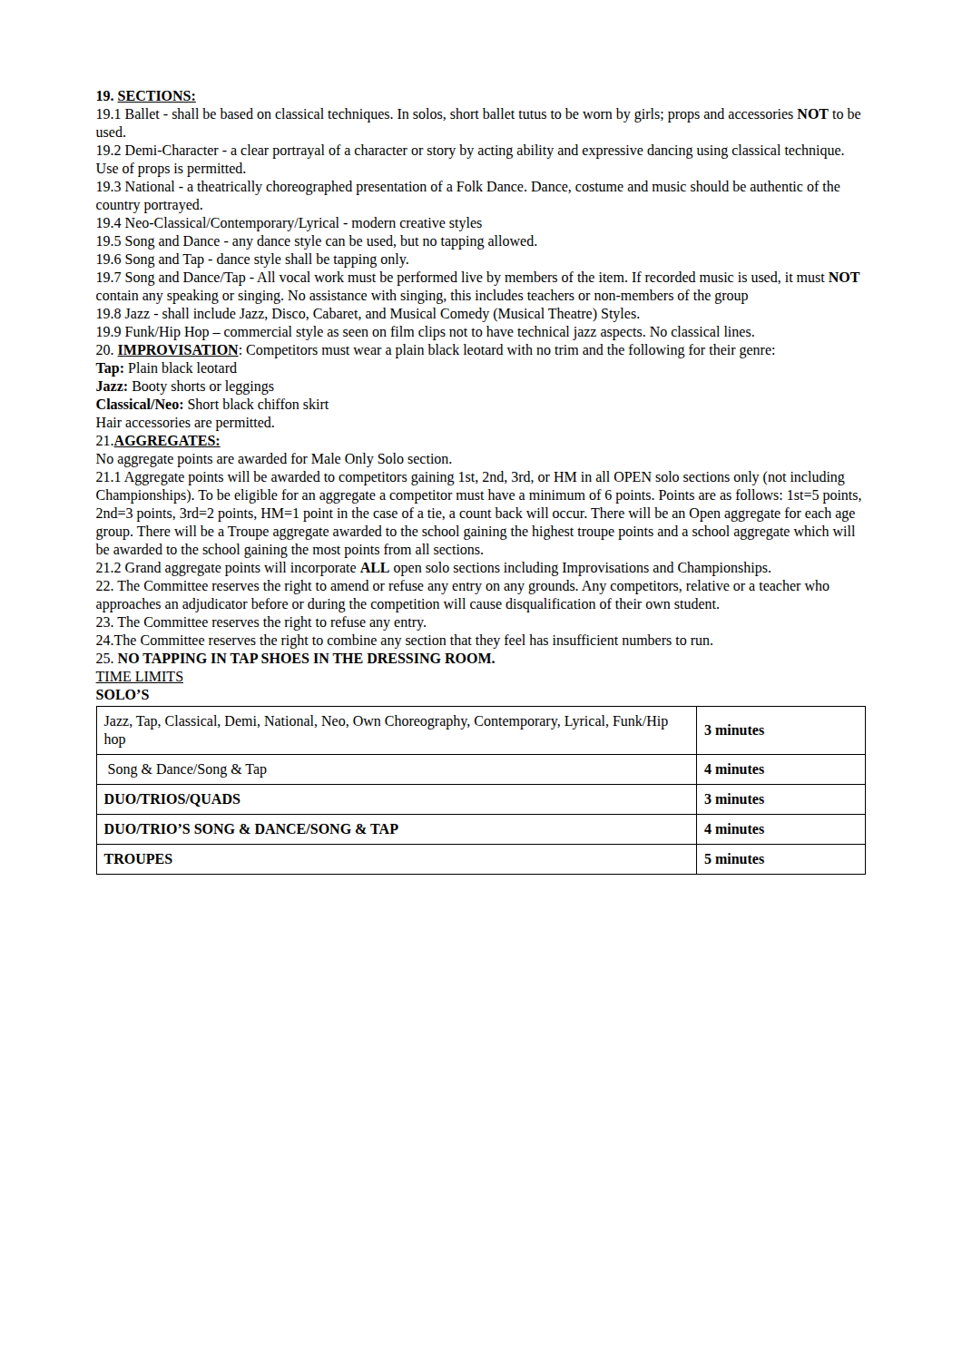19. SECTIONS:
19.1 Ballet - shall be based on classical techniques. In solos, short ballet tutus to be worn by girls; props and accessories NOT to be used.
19.2 Demi-Character - a clear portrayal of a character or story by acting ability and expressive dancing using classical technique. Use of props is permitted.
19.3 National - a theatrically choreographed presentation of a Folk Dance. Dance, costume and music should be authentic of the country portrayed.
19.4 Neo-Classical/Contemporary/Lyrical - modern creative styles
19.5 Song and Dance - any dance style can be used, but no tapping allowed.
19.6 Song and Tap - dance style shall be tapping only.
19.7 Song and Dance/Tap - All vocal work must be performed live by members of the item. If recorded music is used, it must NOT contain any speaking or singing. No assistance with singing, this includes teachers or non-members of the group
19.8 Jazz - shall include Jazz, Disco, Cabaret, and Musical Comedy (Musical Theatre) Styles.
19.9 Funk/Hip Hop – commercial style as seen on film clips not to have technical jazz aspects. No classical lines.
20. IMPROVISATION: Competitors must wear a plain black leotard with no trim and the following for their genre:
Tap: Plain black leotard
Jazz: Booty shorts or leggings
Classical/Neo: Short black chiffon skirt
Hair accessories are permitted.
21.AGGREGATES:
No aggregate points are awarded for Male Only Solo section.
21.1 Aggregate points will be awarded to competitors gaining 1st, 2nd, 3rd, or HM in all OPEN solo sections only (not including Championships). To be eligible for an aggregate a competitor must have a minimum of 6 points. Points are as follows: 1st=5 points, 2nd=3 points, 3rd=2 points, HM=1 point in the case of a tie, a count back will occur. There will be an Open aggregate for each age group. There will be a Troupe aggregate awarded to the school gaining the highest troupe points and a school aggregate which will be awarded to the school gaining the most points from all sections.
21.2 Grand aggregate points will incorporate ALL open solo sections including Improvisations and Championships.
22. The Committee reserves the right to amend or refuse any entry on any grounds. Any competitors, relative or a teacher who approaches an adjudicator before or during the competition will cause disqualification of their own student.
23. The Committee reserves the right to refuse any entry.
24.The Committee reserves the right to combine any section that they feel has insufficient numbers to run.
25. NO TAPPING IN TAP SHOES IN THE DRESSING ROOM.
TIME LIMITS
SOLO’S
| Jazz, Tap, Classical, Demi, National, Neo, Own Choreography, Contemporary, Lyrical, Funk/Hip hop | 3 minutes |
| Song & Dance/Song & Tap | 4 minutes |
| DUO/TRIOS/QUADS | 3 minutes |
| DUO/TRIO’S SONG & DANCE/SONG & TAP | 4 minutes |
| TROUPES | 5 minutes |